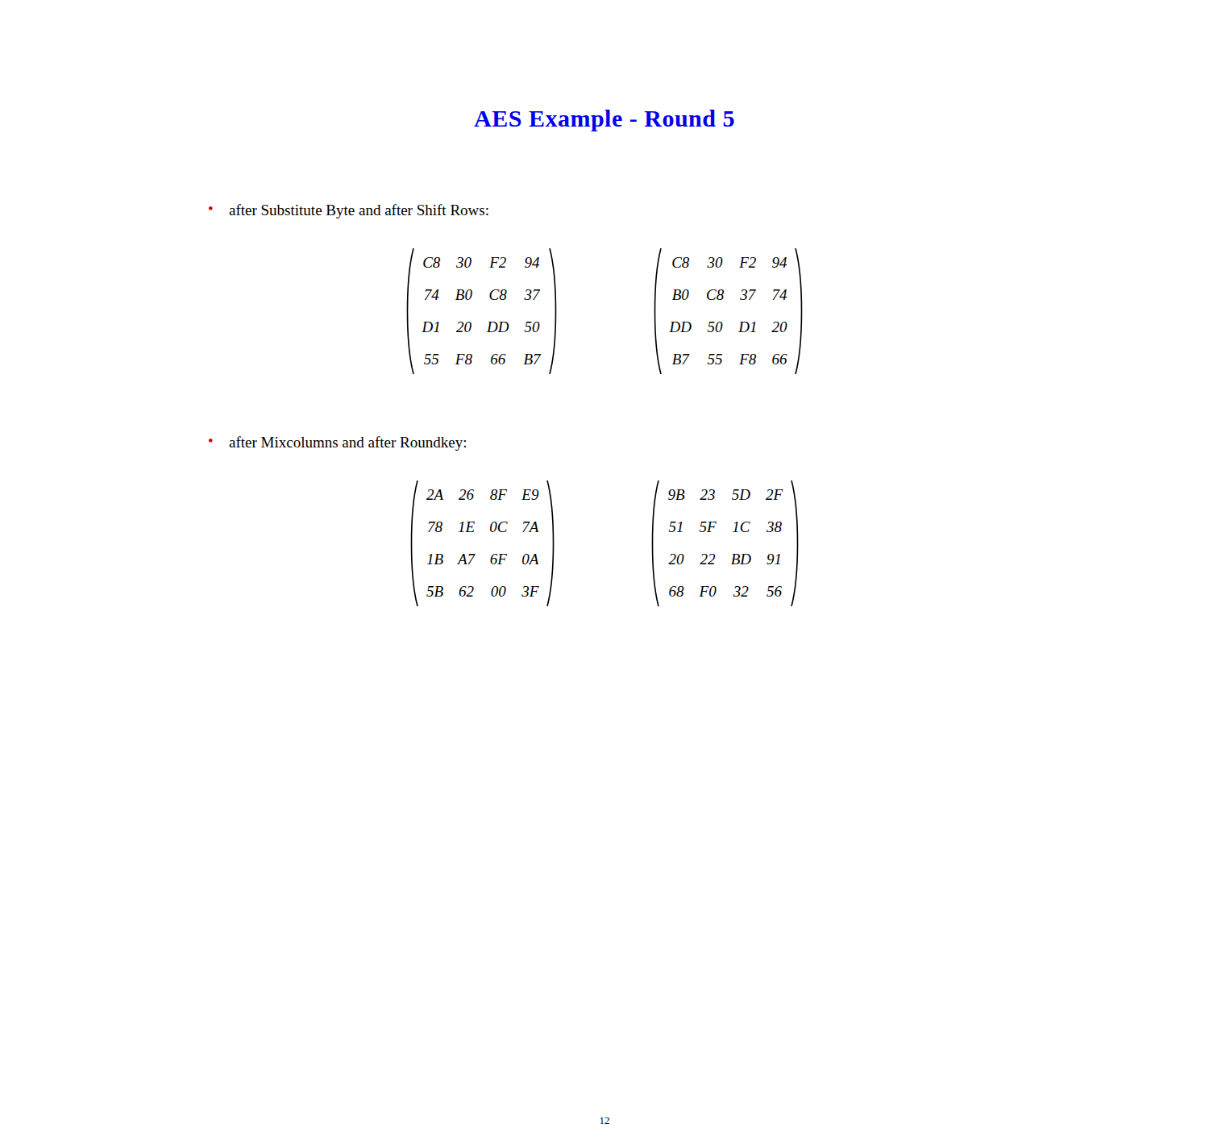AES Example - Round 5
after Substitute Byte and after Shift Rows:
| C8 | 30 | F2 | 94 |
| 74 | B0 | C8 | 37 |
| D1 | 20 | DD | 50 |
| 55 | F8 | 66 | B7 |
| C8 | 30 | F2 | 94 |
| B0 | C8 | 37 | 74 |
| DD | 50 | D1 | 20 |
| B7 | 55 | F8 | 66 |
after Mixcolumns and after Roundkey:
| 2A | 26 | 8F | E9 |
| 78 | 1E | 0C | 7A |
| 1B | A7 | 6F | 0A |
| 5B | 62 | 00 | 3F |
| 9B | 23 | 5D | 2F |
| 51 | 5F | 1C | 38 |
| 20 | 22 | BD | 91 |
| 68 | F0 | 32 | 56 |
12